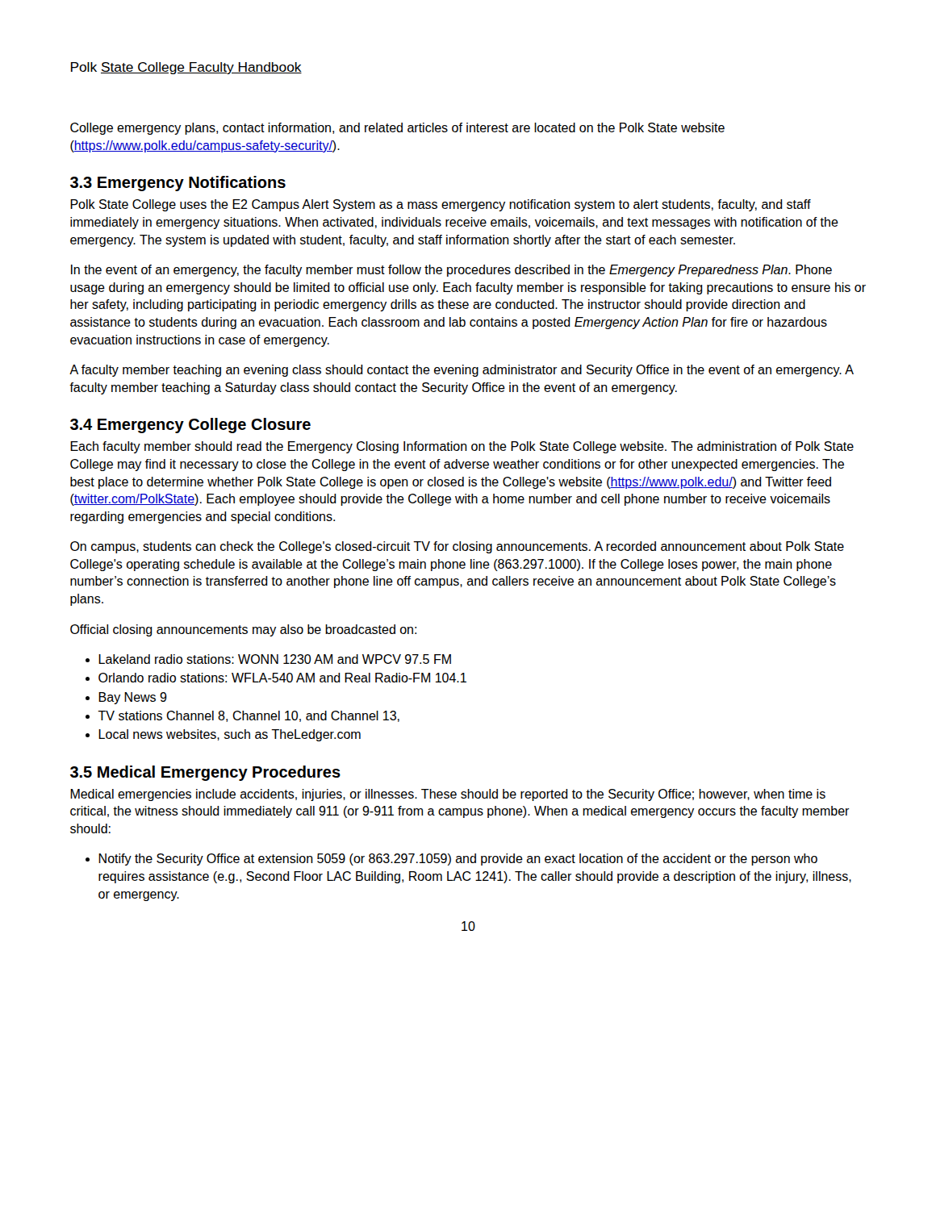Polk State College Faculty Handbook
College emergency plans, contact information, and related articles of interest are located on the Polk State website (https://www.polk.edu/campus-safety-security/).
3.3 Emergency Notifications
Polk State College uses the E2 Campus Alert System as a mass emergency notification system to alert students, faculty, and staff immediately in emergency situations. When activated, individuals receive emails, voicemails, and text messages with notification of the emergency. The system is updated with student, faculty, and staff information shortly after the start of each semester.
In the event of an emergency, the faculty member must follow the procedures described in the Emergency Preparedness Plan. Phone usage during an emergency should be limited to official use only. Each faculty member is responsible for taking precautions to ensure his or her safety, including participating in periodic emergency drills as these are conducted. The instructor should provide direction and assistance to students during an evacuation. Each classroom and lab contains a posted Emergency Action Plan for fire or hazardous evacuation instructions in case of emergency.
A faculty member teaching an evening class should contact the evening administrator and Security Office in the event of an emergency. A faculty member teaching a Saturday class should contact the Security Office in the event of an emergency.
3.4 Emergency College Closure
Each faculty member should read the Emergency Closing Information on the Polk State College website. The administration of Polk State College may find it necessary to close the College in the event of adverse weather conditions or for other unexpected emergencies. The best place to determine whether Polk State College is open or closed is the College's website (https://www.polk.edu/) and Twitter feed (twitter.com/PolkState). Each employee should provide the College with a home number and cell phone number to receive voicemails regarding emergencies and special conditions.
On campus, students can check the College's closed-circuit TV for closing announcements. A recorded announcement about Polk State College's operating schedule is available at the College’s main phone line (863.297.1000). If the College loses power, the main phone number’s connection is transferred to another phone line off campus, and callers receive an announcement about Polk State College’s plans.
Official closing announcements may also be broadcasted on:
Lakeland radio stations: WONN 1230 AM and WPCV 97.5 FM
Orlando radio stations: WFLA-540 AM and Real Radio-FM 104.1
Bay News 9
TV stations Channel 8, Channel 10, and Channel 13,
Local news websites, such as TheLedger.com
3.5 Medical Emergency Procedures
Medical emergencies include accidents, injuries, or illnesses. These should be reported to the Security Office; however, when time is critical, the witness should immediately call 911 (or 9-911 from a campus phone). When a medical emergency occurs the faculty member should:
Notify the Security Office at extension 5059 (or 863.297.1059) and provide an exact location of the accident or the person who requires assistance (e.g., Second Floor LAC Building, Room LAC 1241). The caller should provide a description of the injury, illness, or emergency.
10